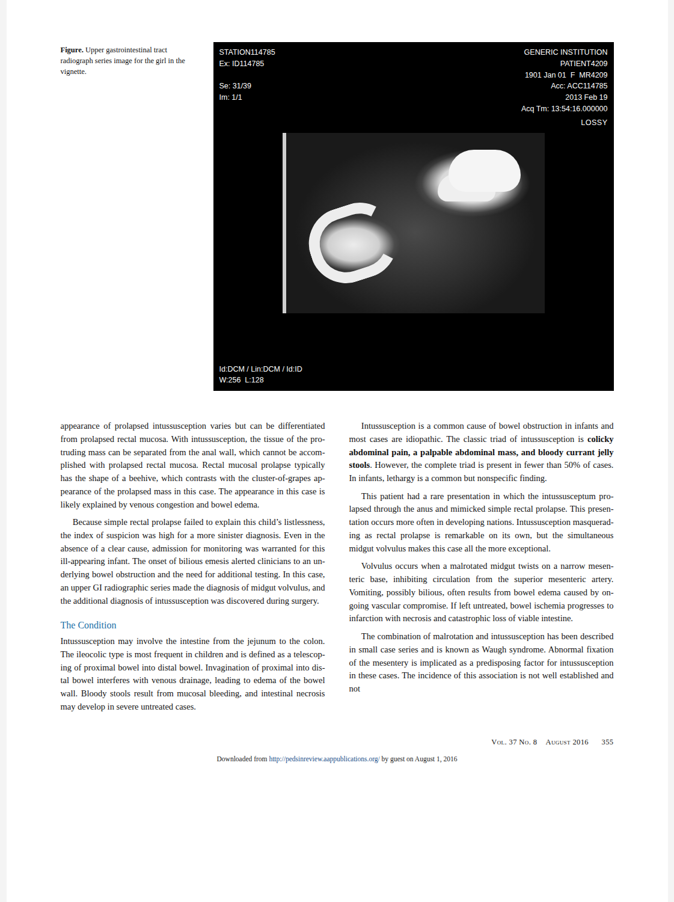Figure. Upper gastrointestinal tract radiograph series image for the girl in the vignette.
STATION114785
Ex: ID114785
Se: 31/39
Im: 1/1
GENERIC INSTITUTION
PATIENT4209
1901 Jan 01 F MR4209
Acc: ACC114785
2013 Feb 19
Acq Tm: 13:54:16.000000
LOSSY
Id:DCM / Lin:DCM / Id:ID
W:256 L:128
appearance of prolapsed intussusception varies but can be differentiated from prolapsed rectal mucosa. With intussusception, the tissue of the protruding mass can be separated from the anal wall, which cannot be accomplished with prolapsed rectal mucosa. Rectal mucosal prolapse typically has the shape of a beehive, which contrasts with the cluster-of-grapes appearance of the prolapsed mass in this case. The appearance in this case is likely explained by venous congestion and bowel edema.
Because simple rectal prolapse failed to explain this child’s listlessness, the index of suspicion was high for a more sinister diagnosis. Even in the absence of a clear cause, admission for monitoring was warranted for this ill-appearing infant. The onset of bilious emesis alerted clinicians to an underlying bowel obstruction and the need for additional testing. In this case, an upper GI radiographic series made the diagnosis of midgut volvulus, and the additional diagnosis of intussusception was discovered during surgery.
The Condition
Intussusception may involve the intestine from the jejunum to the colon. The ileocolic type is most frequent in children and is defined as a telescoping of proximal bowel into distal bowel. Invagination of proximal into distal bowel interferes with venous drainage, leading to edema of the bowel wall. Bloody stools result from mucosal bleeding, and intestinal necrosis may develop in severe untreated cases.
Intussusception is a common cause of bowel obstruction in infants and most cases are idiopathic. The classic triad of intussusception is colicky abdominal pain, a palpable abdominal mass, and bloody currant jelly stools. However, the complete triad is present in fewer than 50% of cases. In infants, lethargy is a common but nonspecific finding.
This patient had a rare presentation in which the intussusceptum prolapsed through the anus and mimicked simple rectal prolapse. This presentation occurs more often in developing nations. Intussusception masquerading as rectal prolapse is remarkable on its own, but the simultaneous midgut volvulus makes this case all the more exceptional.
Volvulus occurs when a malrotated midgut twists on a narrow mesenteric base, inhibiting circulation from the superior mesenteric artery. Vomiting, possibly bilious, often results from bowel edema caused by ongoing vascular compromise. If left untreated, bowel ischemia progresses to infarction with necrosis and catastrophic loss of viable intestine.
The combination of malrotation and intussusception has been described in small case series and is known as Waugh syndrome. Abnormal fixation of the mesentery is implicated as a predisposing factor for intussusception in these cases. The incidence of this association is not well established and not
Vol. 37 No. 8 August 2016 355
Downloaded from http://pedsinreview.aappublications.org/ by guest on August 1, 2016